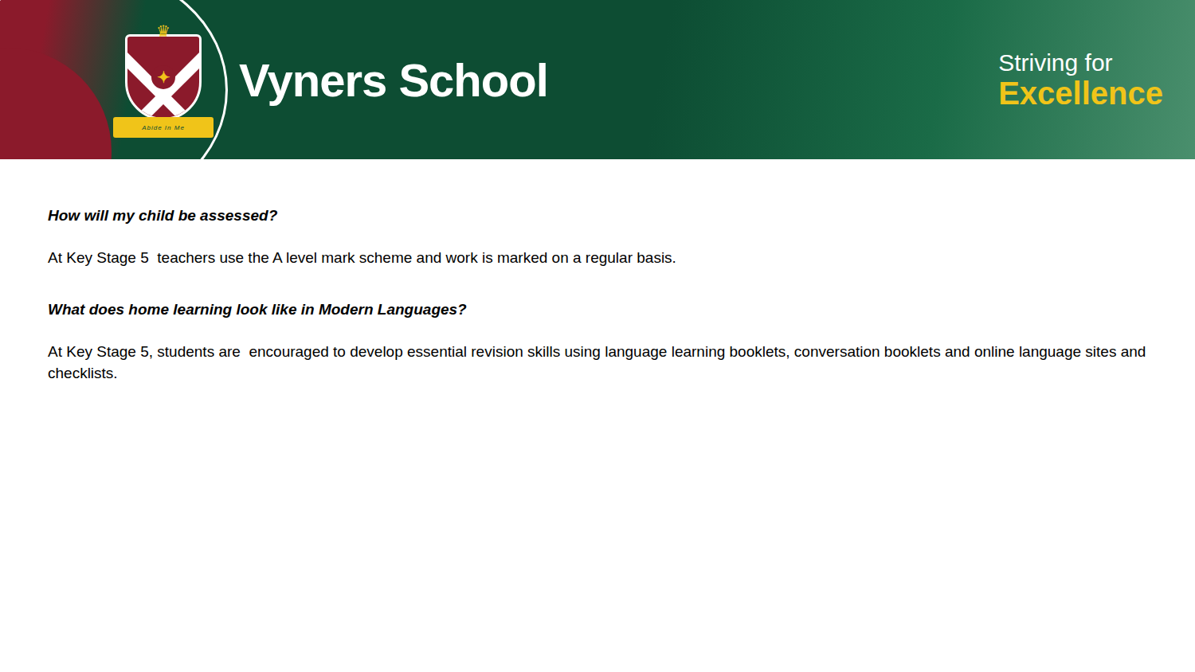♛
✦
Abide In Me
Vyners School
Striving for
Excellence
How will my child be assessed?
At Key Stage 5 teachers use the A level mark scheme and work is marked on a regular basis.
What does home learning look like in Modern Languages?
At Key Stage 5, students are encouraged to develop essential revision skills using language learning booklets, conversation booklets and online language sites and checklists.